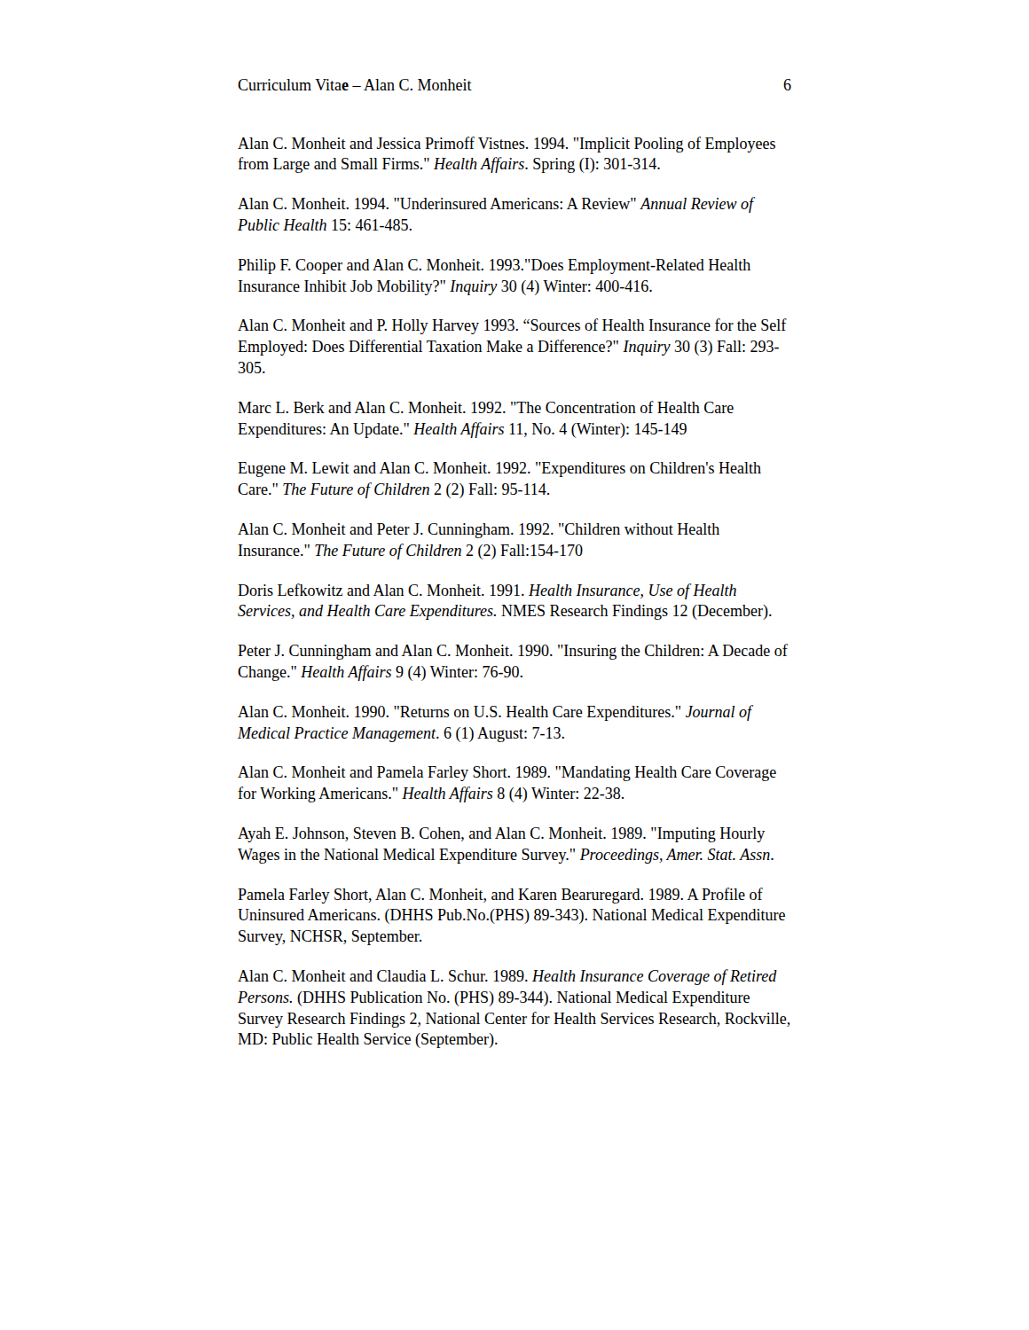Curriculum Vitae – Alan C. Monheit 6
Alan C. Monheit and Jessica Primoff Vistnes. 1994. "Implicit Pooling of Employees from Large and Small Firms." Health Affairs. Spring (I): 301-314.
Alan C. Monheit. 1994. "Underinsured Americans: A Review" Annual Review of Public Health 15: 461-485.
Philip F. Cooper and Alan C. Monheit. 1993."Does Employment-Related Health Insurance Inhibit Job Mobility?" Inquiry 30 (4) Winter: 400-416.
Alan C. Monheit and P. Holly Harvey 1993. “Sources of Health Insurance for the Self Employed: Does Differential Taxation Make a Difference?" Inquiry 30 (3) Fall: 293-305.
Marc L. Berk and Alan C. Monheit. 1992. "The Concentration of Health Care Expenditures: An Update." Health Affairs 11, No. 4 (Winter): 145-149
Eugene M. Lewit and Alan C. Monheit. 1992. "Expenditures on Children's Health Care." The Future of Children 2 (2) Fall: 95-114.
Alan C. Monheit and Peter J. Cunningham. 1992. "Children without Health Insurance." The Future of Children 2 (2) Fall:154-170
Doris Lefkowitz and Alan C. Monheit. 1991. Health Insurance, Use of Health Services, and Health Care Expenditures. NMES Research Findings 12 (December).
Peter J. Cunningham and Alan C. Monheit. 1990. "Insuring the Children: A Decade of Change." Health Affairs 9 (4) Winter: 76-90.
Alan C. Monheit. 1990. "Returns on U.S. Health Care Expenditures." Journal of Medical Practice Management. 6 (1) August: 7-13.
Alan C. Monheit and Pamela Farley Short. 1989. "Mandating Health Care Coverage for Working Americans." Health Affairs 8 (4) Winter: 22-38.
Ayah E. Johnson, Steven B. Cohen, and Alan C. Monheit. 1989. "Imputing Hourly Wages in the National Medical Expenditure Survey." Proceedings, Amer. Stat. Assn.
Pamela Farley Short, Alan C. Monheit, and Karen Bearuregard. 1989. A Profile of Uninsured Americans. (DHHS Pub.No.(PHS) 89-343). National Medical Expenditure Survey, NCHSR, September.
Alan C. Monheit and Claudia L. Schur. 1989. Health Insurance Coverage of Retired Persons. (DHHS Publication No. (PHS) 89-344). National Medical Expenditure Survey Research Findings 2, National Center for Health Services Research, Rockville, MD: Public Health Service (September).